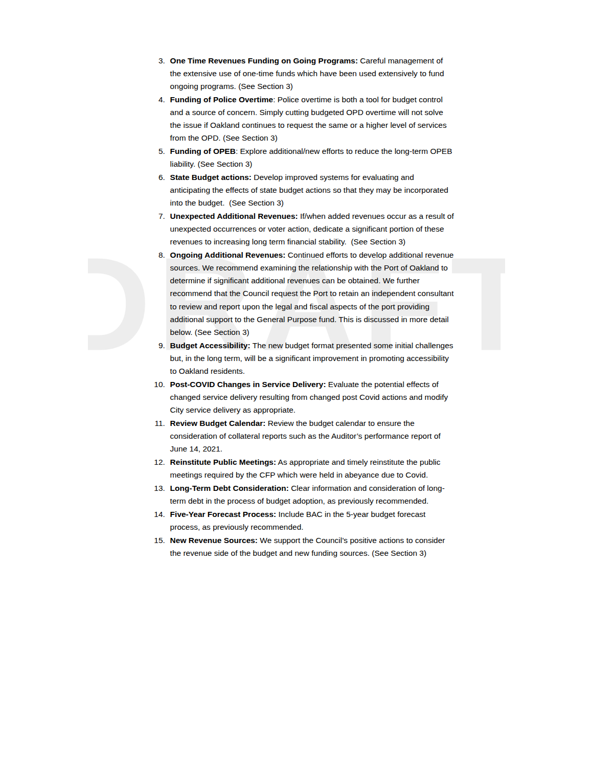DRAFT
One Time Revenues Funding on Going Programs: Careful management of the extensive use of one-time funds which have been used extensively to fund ongoing programs. (See Section 3)
Funding of Police Overtime: Police overtime is both a tool for budget control and a source of concern. Simply cutting budgeted OPD overtime will not solve the issue if Oakland continues to request the same or a higher level of services from the OPD. (See Section 3)
Funding of OPEB: Explore additional/new efforts to reduce the long-term OPEB liability. (See Section 3)
State Budget actions: Develop improved systems for evaluating and anticipating the effects of state budget actions so that they may be incorporated into the budget. (See Section 3)
Unexpected Additional Revenues: If/when added revenues occur as a result of unexpected occurrences or voter action, dedicate a significant portion of these revenues to increasing long term financial stability. (See Section 3)
Ongoing Additional Revenues: Continued efforts to develop additional revenue sources. We recommend examining the relationship with the Port of Oakland to determine if significant additional revenues can be obtained. We further recommend that the Council request the Port to retain an independent consultant to review and report upon the legal and fiscal aspects of the port providing additional support to the General Purpose fund. This is discussed in more detail below. (See Section 3)
Budget Accessibility: The new budget format presented some initial challenges but, in the long term, will be a significant improvement in promoting accessibility to Oakland residents.
Post-COVID Changes in Service Delivery: Evaluate the potential effects of changed service delivery resulting from changed post Covid actions and modify City service delivery as appropriate.
Review Budget Calendar: Review the budget calendar to ensure the consideration of collateral reports such as the Auditor’s performance report of June 14, 2021.
Reinstitute Public Meetings: As appropriate and timely reinstitute the public meetings required by the CFP which were held in abeyance due to Covid.
Long-Term Debt Consideration: Clear information and consideration of long-term debt in the process of budget adoption, as previously recommended.
Five-Year Forecast Process: Include BAC in the 5-year budget forecast process, as previously recommended.
New Revenue Sources: We support the Council’s positive actions to consider the revenue side of the budget and new funding sources. (See Section 3)